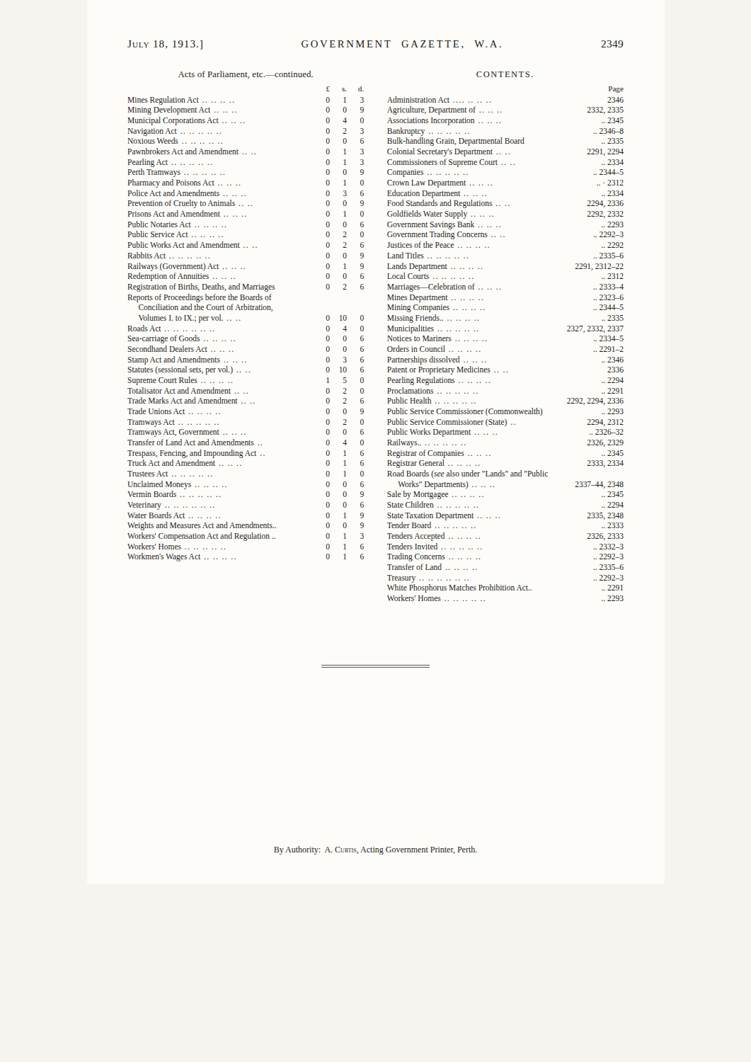July 18, 1913.]
GOVERNMENT GAZETTE, W.A.
2349
Acts of Parliament, etc.—continued.
| | £ | s. | d. |
| Mines Regulation Act .. .. .. .. | 0 | 1 | 3 |
| Mining Development Act .. .. .. | 0 | 0 | 9 |
| Municipal Corporations Act .. .. .. | 0 | 4 | 0 |
| Navigation Act .. .. .. .. .. | 0 | 2 | 3 |
| Noxious Weeds .. .. .. .. .. | 0 | 0 | 6 |
| Pawnbrokers Act and Amendment .. .. | 0 | 1 | 3 |
| Pearling Act .. .. .. .. .. | 0 | 1 | 3 |
| Perth Tramways .. .. .. .. .. | 0 | 0 | 9 |
| Pharmacy and Poisons Act .. .. .. | 0 | 1 | 0 |
| Police Act and Amendments .. .. .. | 0 | 3 | 6 |
| Prevention of Cruelty to Animals .. .. | 0 | 0 | 9 |
| Prisons Act and Amendment .. .. .. | 0 | 1 | 0 |
| Public Notaries Act .. .. .. .. | 0 | 0 | 6 |
| Public Service Act .. .. .. .. | 0 | 2 | 0 |
| Public Works Act and Amendment .. .. | 0 | 2 | 6 |
| Rabbits Act .. .. .. .. .. | 0 | 0 | 9 |
| Railways (Government) Act .. .. .. | 0 | 1 | 9 |
| Redemption of Annuities .. .. .. | 0 | 0 | 6 |
| Registration of Births, Deaths, and Marriages | 0 | 2 | 6 |
| Reports of Proceedings before the Boards of | | | |
| Conciliation and the Court of Arbitration, | | | |
| Volumes I. to IX.; per vol. .. .. | 0 | 10 | 0 |
| Roads Act .. .. .. .. .. .. | 0 | 4 | 0 |
| Sea-carriage of Goods .. .. .. .. | 0 | 0 | 6 |
| Secondhand Dealers Act .. .. .. | 0 | 0 | 6 |
| Stamp Act and Amendments .. .. .. | 0 | 3 | 6 |
| Statutes (sessional sets, per vol.) .. .. | 0 | 10 | 6 |
| Supreme Court Rules .. .. .. .. | 1 | 5 | 0 |
| Totalisator Act and Amendment .. .. | 0 | 2 | 0 |
| Trade Marks Act and Amendment .. .. | 0 | 2 | 6 |
| Trade Unions Act .. .. .. .. | 0 | 0 | 9 |
| Tramways Act .. .. .. .. .. | 0 | 2 | 0 |
| Tramways Act, Government .. .. .. | 0 | 0 | 6 |
| Transfer of Land Act and Amendments .. | 0 | 4 | 0 |
| Trespass, Fencing, and Impounding Act .. | 0 | 1 | 6 |
| Truck Act and Amendment .. .. .. | 0 | 1 | 6 |
| Trustees Act .. .. .. .. .. | 0 | 1 | 0 |
| Unclaimed Moneys .. .. .. .. | 0 | 0 | 6 |
| Vermin Boards .. .. .. .. .. | 0 | 0 | 9 |
| Veterinary .. .. .. .. .. .. | 0 | 0 | 6 |
| Water Boards Act .. .. .. .. | 0 | 1 | 9 |
| Weights and Measures Act and Amendments.. | 0 | 0 | 9 |
| Workers' Compensation Act and Regulation .. | 0 | 1 | 3 |
| Workers' Homes .. .. .. .. .. | 0 | 1 | 6 |
| Workmen's Wages Act .. .. .. .. | 0 | 1 | 6 |
CONTENTS.
| | Page |
| Administration Act .... .. .. .. | 2346 |
| Agriculture, Department of .. .. .. | 2332, 2335 |
| Associations Incorporation .. .. .. | .. 2345 |
| Bankruptcy .. .. .. .. .. | .. 2346–8 |
| Bulk-handling Grain, Departmental Board | .. 2335 |
| Colonial Secretary's Department .. .. | 2291, 2294 |
| Commissioners of Supreme Court .. .. | .. 2334 |
| Companies .. .. .. .. .. | .. 2344–5 |
| Crown Law Department .. .. .. | .. · 2312 |
| Education Department .. .. .. | .. 2334 |
| Food Standards and Regulations .. .. | 2294, 2336 |
| Goldfields Water Supply .. .. .. | 2292, 2332 |
| Government Savings Bank .. .. .. | .. 2293 |
| Government Trading Concerns .. .. | .. 2292–3 |
| Justices of the Peace .. .. .. .. | .. 2292 |
| Land Titles .. .. .. .. .. | .. 2335–6 |
| Lands Department .. .. .. .. | 2291, 2312–22 |
| Local Courts .. .. .. .. .. | .. 2312 |
| Marriages—Celebration of .. .. .. | .. 2333–4 |
| Mines Department .. .. .. .. | .. 2323–6 |
| Mining Companies .. .. .. .. | .. 2344–5 |
| Missing Friends.. .. .. .. .. | .. 2335 |
| Municipalities .. .. .. .. .. | 2327, 2332, 2337 |
| Notices to Mariners .. .. .. .. | .. 2334–5 |
| Orders in Council .. .. .. .. | .. 2291–2 |
| Partnerships dissolved .. .. .. | .. 2346 |
| Patent or Proprietary Medicines .. .. | 2336 |
| Pearling Regulations .. .. .. .. | .. 2294 |
| Proclamations .. .. .. .. .. | .. 2291 |
| Public Health .. .. .. .. .. | 2292, 2294, 2336 |
| Public Service Commissioner (Commonwealth) | .. 2293 |
| Public Service Commissioner (State) .. | 2294, 2312 |
| Public Works Department .. .. .. | .. 2326–32 |
| Railways.. .. .. .. .. .. | 2326, 2329 |
| Registrar of Companies .. .. .. | .. 2345 |
| Registrar General .. .. .. .. | 2333, 2334 |
| Road Boards ( see also under "Lands" and "Public | |
| Works" Departments) .. .. .. | 2337–44, 2348 |
| Sale by Mortgagee .. .. .. .. | .. 2345 |
| State Children .. .. .. .. .. | .. 2294 |
| State Taxation Department .. .. .. | 2335, 2348 |
| Tender Board .. .. .. .. .. | .. 2333 |
| Tenders Accepted .. .. .. .. | 2326, 2333 |
| Tenders Invited .. .. .. .. .. | .. 2332–3 |
| Trading Concerns .. .. .. .. | .. 2292–3 |
| Transfer of Land .. .. .. .. | .. 2335–6 |
| Treasury .. .. .. .. .. .. | .. 2292–3 |
| White Phosphorus Matches Prohibition Act.. | .. 2291 |
| Workers' Homes .. .. .. .. .. | .. 2293 |
By Authority: A. Curtis, Acting Government Printer, Perth.